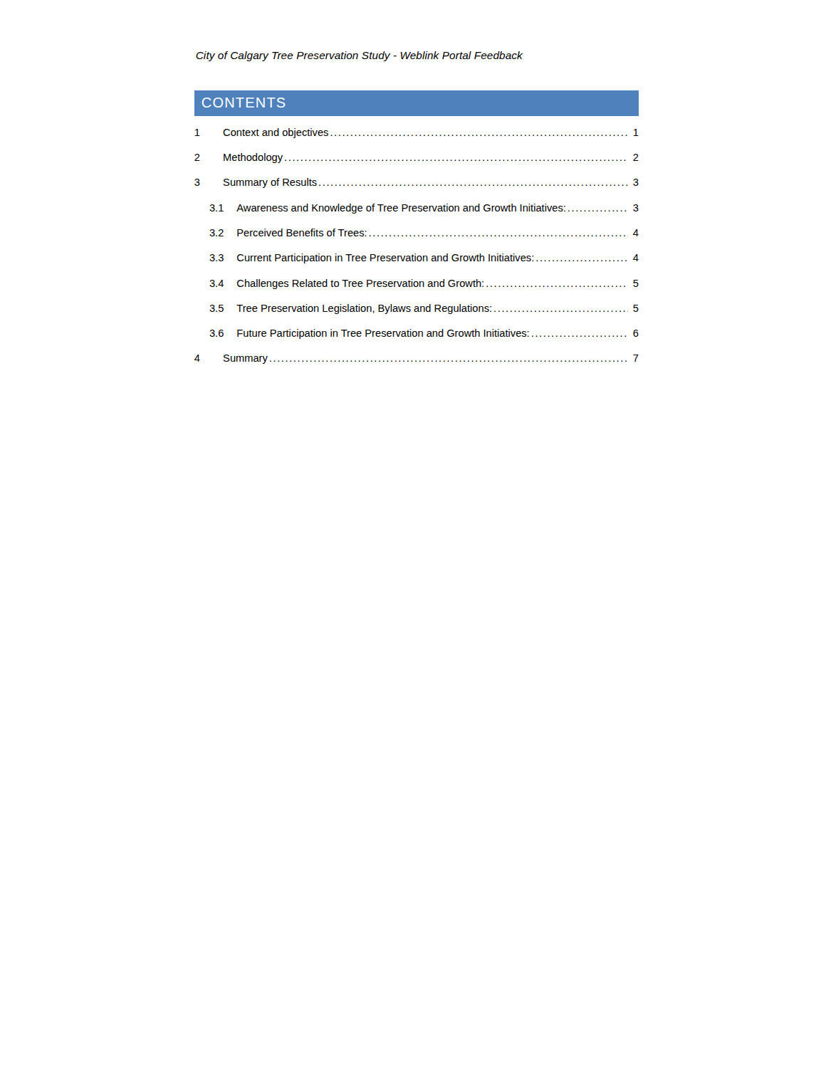City of Calgary Tree Preservation Study - Weblink Portal Feedback
CONTENTS
1 Context and objectives ........................................................................................................................... 1
2 Methodology ......................................................................................................................................... 2
3 Summary of Results ............................................................................................................................. 3
3.1 Awareness and Knowledge of Tree Preservation and Growth Initiatives: ................................... 3
3.2 Perceived Benefits of Trees: ....................................................................................................... 4
3.3 Current Participation in Tree Preservation and Growth Initiatives: ............................................ 4
3.4 Challenges Related to Tree Preservation and Growth: .............................................................. 5
3.5 Tree Preservation Legislation, Bylaws and Regulations: ............................................................. 5
3.6 Future Participation in Tree Preservation and Growth Initiatives: .............................................. 6
4 Summary ................................................................................................................................................. 7